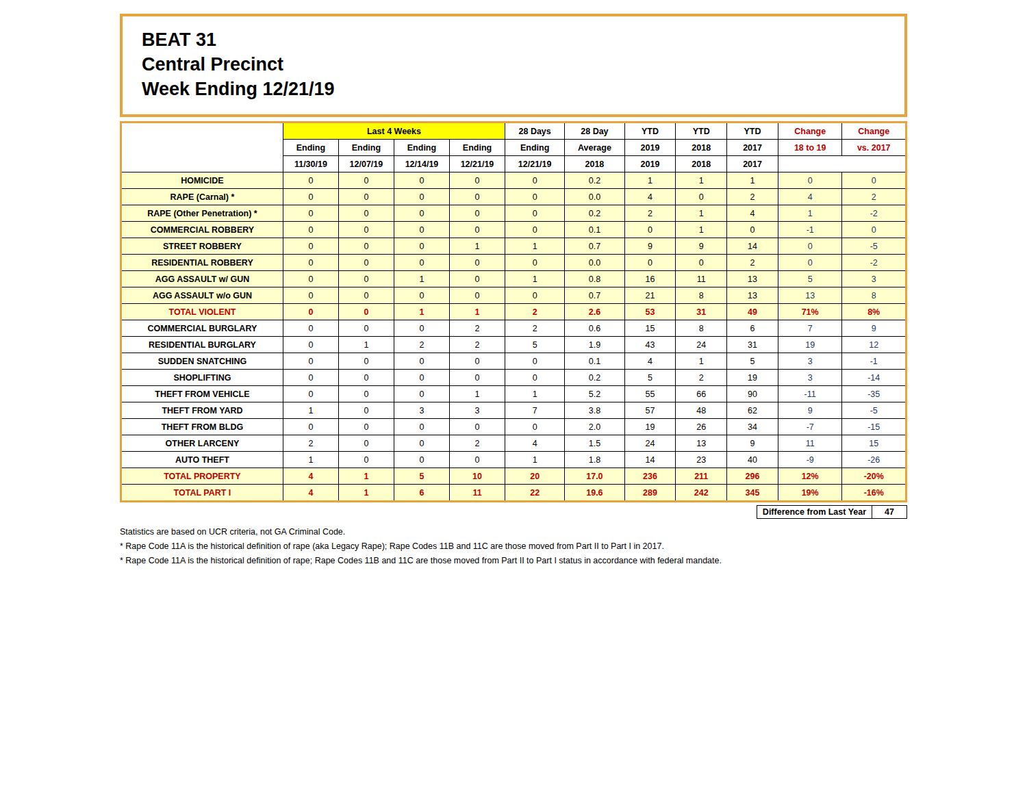BEAT 31
Central Precinct
Week Ending 12/21/19
| | Last 4 Weeks | 28 Days | 28 Day | YTD | YTD | YTD | Change | Change |
| --- | --- | --- | --- | --- | --- | --- | --- | --- |
| | Ending | Ending | Ending | Ending | Ending | Average | 2019 | 2018 | 2017 | 18 to 19 | vs. 2017 |
| | 11/30/19 | 12/07/19 | 12/14/19 | 12/21/19 | 12/21/19 | 2018 | 2019 | 2018 | 2017 | | |
| HOMICIDE | 0 | 0 | 0 | 0 | 0 | 0.2 | 1 | 1 | 1 | 0 | 0 |
| RAPE (Carnal) * | 0 | 0 | 0 | 0 | 0 | 0.0 | 4 | 0 | 2 | 4 | 2 |
| RAPE (Other Penetration) * | 0 | 0 | 0 | 0 | 0 | 0.2 | 2 | 1 | 4 | 1 | -2 |
| COMMERCIAL ROBBERY | 0 | 0 | 0 | 0 | 0 | 0.1 | 0 | 1 | 0 | -1 | 0 |
| STREET ROBBERY | 0 | 0 | 0 | 1 | 1 | 0.7 | 9 | 9 | 14 | 0 | -5 |
| RESIDENTIAL ROBBERY | 0 | 0 | 0 | 0 | 0 | 0.0 | 0 | 0 | 2 | 0 | -2 |
| AGG ASSAULT w/ GUN | 0 | 0 | 1 | 0 | 1 | 0.8 | 16 | 11 | 13 | 5 | 3 |
| AGG ASSAULT w/o GUN | 0 | 0 | 0 | 0 | 0 | 0.7 | 21 | 8 | 13 | 13 | 8 |
| TOTAL VIOLENT | 0 | 0 | 1 | 1 | 2 | 2.6 | 53 | 31 | 49 | 71% | 8% |
| COMMERCIAL BURGLARY | 0 | 0 | 0 | 2 | 2 | 0.6 | 15 | 8 | 6 | 7 | 9 |
| RESIDENTIAL BURGLARY | 0 | 1 | 2 | 2 | 5 | 1.9 | 43 | 24 | 31 | 19 | 12 |
| SUDDEN SNATCHING | 0 | 0 | 0 | 0 | 0 | 0.1 | 4 | 1 | 5 | 3 | -1 |
| SHOPLIFTING | 0 | 0 | 0 | 0 | 0 | 0.2 | 5 | 2 | 19 | 3 | -14 |
| THEFT FROM VEHICLE | 0 | 0 | 0 | 1 | 1 | 5.2 | 55 | 66 | 90 | -11 | -35 |
| THEFT FROM YARD | 1 | 0 | 3 | 3 | 7 | 3.8 | 57 | 48 | 62 | 9 | -5 |
| THEFT FROM BLDG | 0 | 0 | 0 | 0 | 0 | 2.0 | 19 | 26 | 34 | -7 | -15 |
| OTHER LARCENY | 2 | 0 | 0 | 2 | 4 | 1.5 | 24 | 13 | 9 | 11 | 15 |
| AUTO THEFT | 1 | 0 | 0 | 0 | 1 | 1.8 | 14 | 23 | 40 | -9 | -26 |
| TOTAL PROPERTY | 4 | 1 | 5 | 10 | 20 | 17.0 | 236 | 211 | 296 | 12% | -20% |
| TOTAL PART I | 4 | 1 | 6 | 11 | 22 | 19.6 | 289 | 242 | 345 | 19% | -16% |
Difference from Last Year
47
Statistics are based on UCR criteria, not GA Criminal Code.
* Rape Code 11A is the historical definition of rape (aka Legacy Rape); Rape Codes 11B and 11C are those moved from Part II to Part I in 2017.
* Rape Code 11A is the historical definition of rape; Rape Codes 11B and 11C are those moved from Part II to Part I status in accordance with federal mandate.